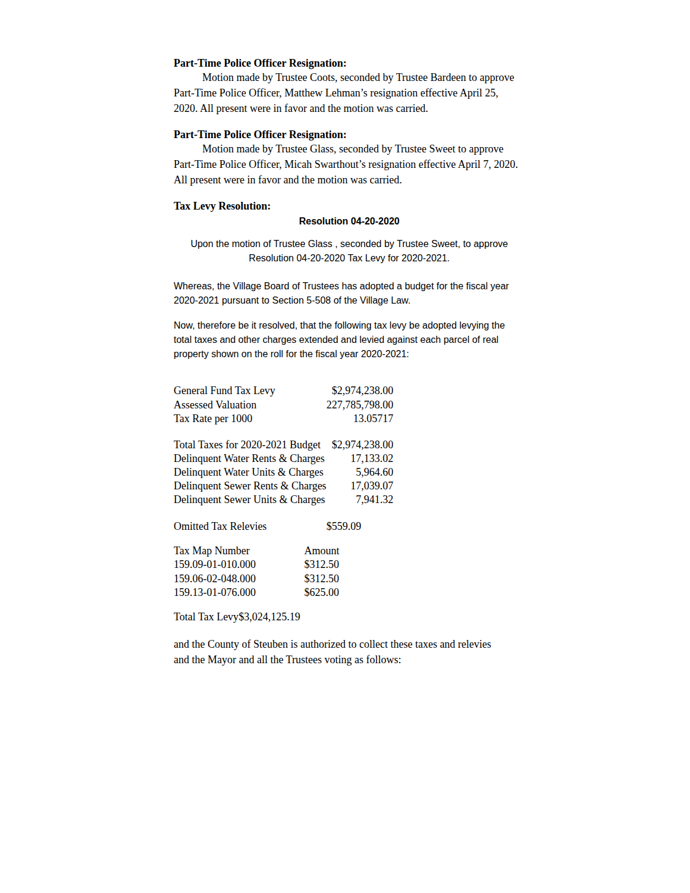Part-Time Police Officer Resignation:
Motion made by Trustee Coots, seconded by Trustee Bardeen to approve Part-Time Police Officer, Matthew Lehman’s resignation effective April 25, 2020. All present were in favor and the motion was carried.
Part-Time Police Officer Resignation:
Motion made by Trustee Glass, seconded by Trustee Sweet to approve Part-Time Police Officer, Micah Swarthout’s resignation effective April 7, 2020. All present were in favor and the motion was carried.
Tax Levy Resolution:
Resolution 04-20-2020
Upon the motion of Trustee Glass , seconded by Trustee Sweet, to approve Resolution 04-20-2020 Tax Levy for 2020-2021.
Whereas, the Village Board of Trustees has adopted a budget for the fiscal year 2020-2021 pursuant to Section 5-508 of the Village Law.
Now, therefore be it resolved, that the following tax levy be adopted levying the total taxes and other charges extended and levied against each parcel of real property shown on the roll for the fiscal year 2020-2021:
| General Fund Tax Levy | $2,974,238.00 |
| Assessed Valuation | 227,785,798.00 |
| Tax Rate per 1000 | 13.05717 |
| Total Taxes for 2020-2021 Budget | $2,974,238.00 |
| Delinquent Water Rents & Charges | 17,133.02 |
| Delinquent Water Units & Charges | 5,964.60 |
| Delinquent Sewer Rents & Charges | 17,039.07 |
| Delinquent Sewer Units & Charges | 7,941.32 |
| Omitted Tax Relevies | $559.09 |
| Tax Map Number | Amount |
| 159.09-01-010.000 | $312.50 |
| 159.06-02-048.000 | $312.50 |
| 159.13-01-076.000 | $625.00 |
| Total Tax Levy | $3,024,125.19 |
and the County of Steuben is authorized to collect these taxes and relevies
and the Mayor and all the Trustees voting as follows: